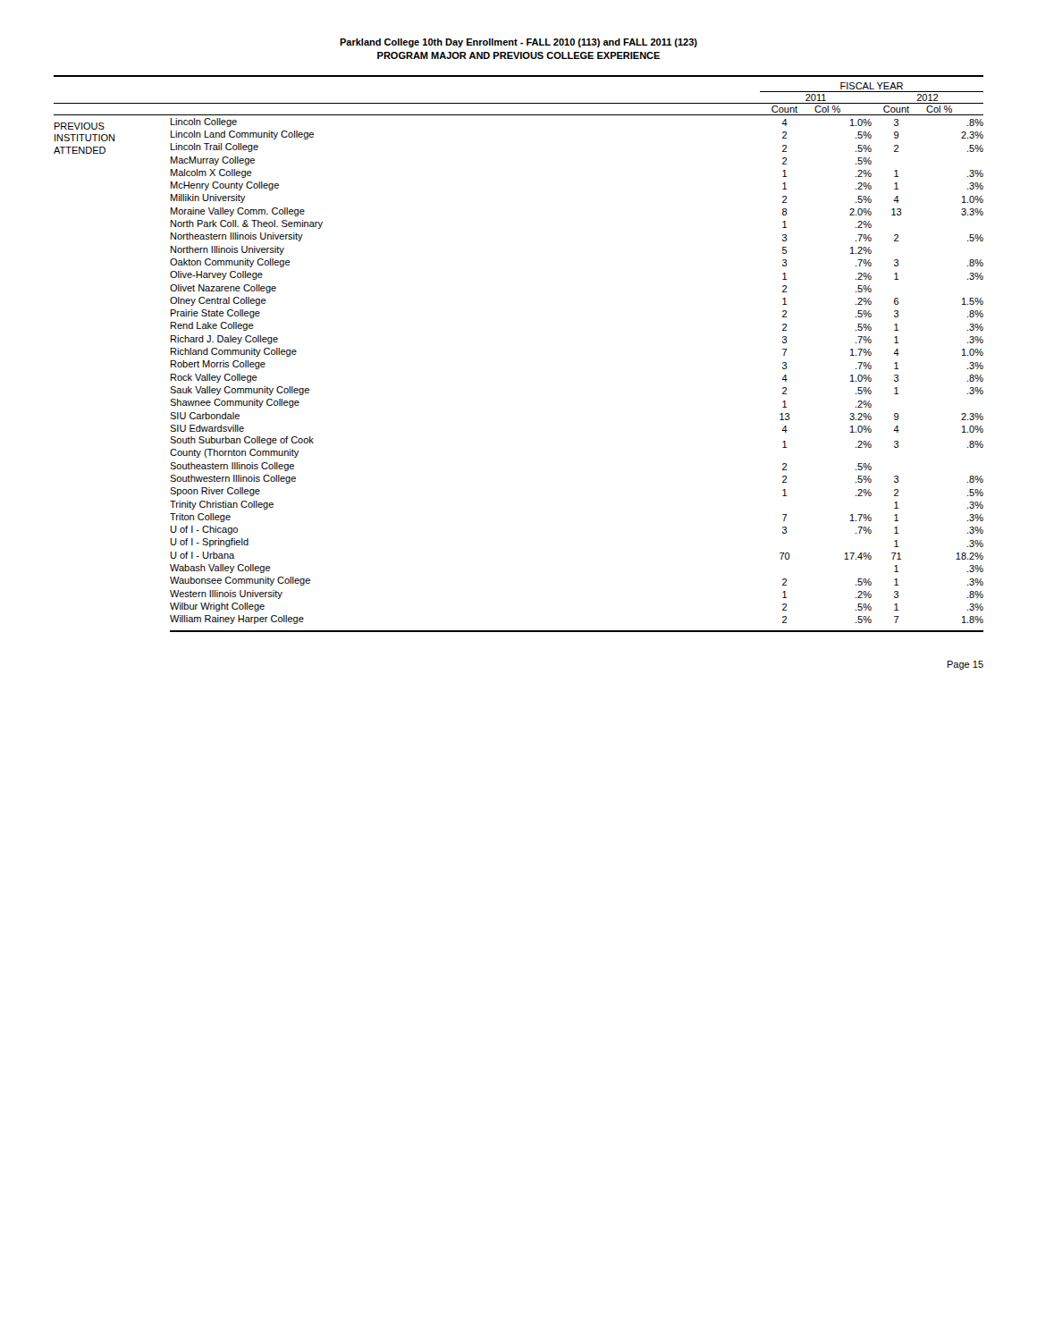Parkland College 10th Day Enrollment - FALL 2010 (113) and FALL 2011 (123)
PROGRAM MAJOR AND PREVIOUS COLLEGE EXPERIENCE
| | | FISCAL YEAR |
| | | 2011 | 2012 |
| | | Count | Col % | Count | Col % |
| PREVIOUS INSTITUTION ATTENDED | Lincoln College | 4 | 1.0% | 3 | .8% |
| Lincoln Land Community College | 2 | .5% | 9 | 2.3% |
| Lincoln Trail College | 2 | .5% | 2 | .5% |
| MacMurray College | 2 | .5% | | |
| Malcolm X College | 1 | .2% | 1 | .3% |
| McHenry County College | 1 | .2% | 1 | .3% |
| Millikin University | 2 | .5% | 4 | 1.0% |
| Moraine Valley Comm. College | 8 | 2.0% | 13 | 3.3% |
| North Park Coll. & Theol. Seminary | 1 | .2% | | |
| Northeastern Illinois University | 3 | .7% | 2 | .5% |
| Northern Illinois University | 5 | 1.2% | | |
| Oakton Community College | 3 | .7% | 3 | .8% |
| Olive-Harvey College | 1 | .2% | 1 | .3% |
| Olivet Nazarene College | 2 | .5% | | |
| Olney Central College | 1 | .2% | 6 | 1.5% |
| Prairie State College | 2 | .5% | 3 | .8% |
| Rend Lake College | 2 | .5% | 1 | .3% |
| Richard J. Daley College | 3 | .7% | 1 | .3% |
| Richland Community College | 7 | 1.7% | 4 | 1.0% |
| Robert Morris College | 3 | .7% | 1 | .3% |
| Rock Valley College | 4 | 1.0% | 3 | .8% |
| Sauk Valley Community College | 2 | .5% | 1 | .3% |
| Shawnee Community College | 1 | .2% | | |
| SIU Carbondale | 13 | 3.2% | 9 | 2.3% |
| SIU Edwardsville | 4 | 1.0% | 4 | 1.0% |
| South Suburban College of Cook County (Thornton Community | 1 | .2% | 3 | .8% |
| Southeastern Illinois College | 2 | .5% | | |
| Southwestern Illinois College | 2 | .5% | 3 | .8% |
| Spoon River College | 1 | .2% | 2 | .5% |
| Trinity Christian College | | | 1 | .3% |
| Triton College | 7 | 1.7% | 1 | .3% |
| U of I - Chicago | 3 | .7% | 1 | .3% |
| U of I - Springfield | | | 1 | .3% |
| U of I - Urbana | 70 | 17.4% | 71 | 18.2% |
| Wabash Valley College | | | 1 | .3% |
| Waubonsee Community College | 2 | .5% | 1 | .3% |
| Western Illinois University | 1 | .2% | 3 | .8% |
| Wilbur Wright College | 2 | .5% | 1 | .3% |
| William Rainey Harper College | 2 | .5% | 7 | 1.8% |
Page 15